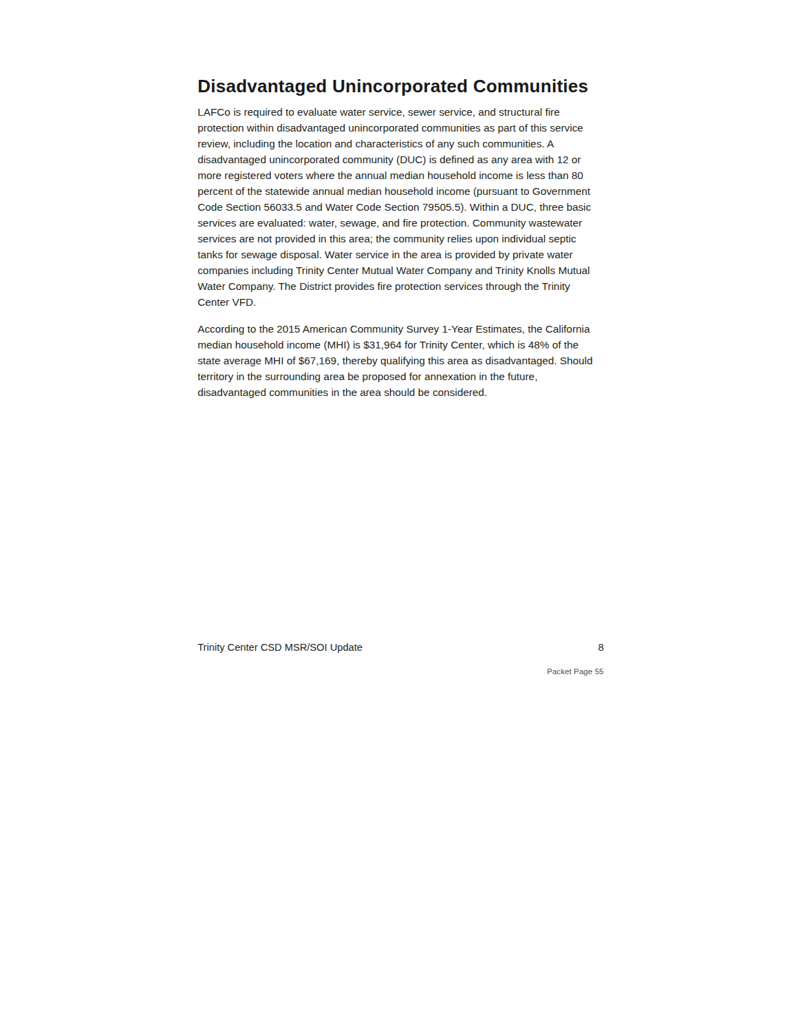Disadvantaged Unincorporated Communities
LAFCo is required to evaluate water service, sewer service, and structural fire protection within disadvantaged unincorporated communities as part of this service review, including the location and characteristics of any such communities. A disadvantaged unincorporated community (DUC) is defined as any area with 12 or more registered voters where the annual median household income is less than 80 percent of the statewide annual median household income (pursuant to Government Code Section 56033.5 and Water Code Section 79505.5). Within a DUC, three basic services are evaluated: water, sewage, and fire protection. Community wastewater services are not provided in this area; the community relies upon individual septic tanks for sewage disposal. Water service in the area is provided by private water companies including Trinity Center Mutual Water Company and Trinity Knolls Mutual Water Company. The District provides fire protection services through the Trinity Center VFD.
According to the 2015 American Community Survey 1-Year Estimates, the California median household income (MHI) is $31,964 for Trinity Center, which is 48% of the state average MHI of $67,169, thereby qualifying this area as disadvantaged. Should territory in the surrounding area be proposed for annexation in the future, disadvantaged communities in the area should be considered.
Trinity Center CSD MSR/SOI Update 8
Packet Page 55